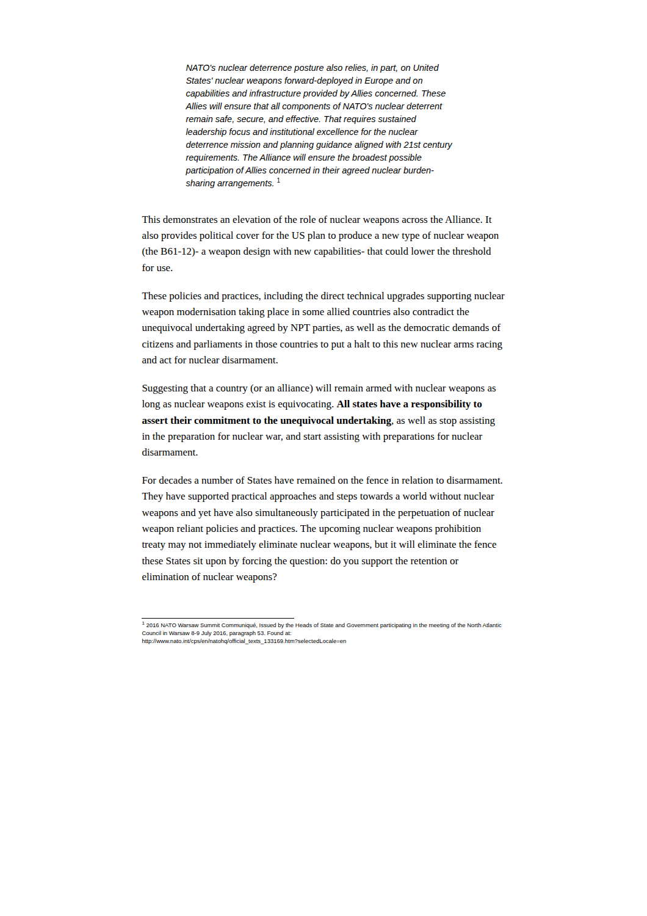NATO's nuclear deterrence posture also relies, in part, on United States' nuclear weapons forward-deployed in Europe and on capabilities and infrastructure provided by Allies concerned. These Allies will ensure that all components of NATO's nuclear deterrent remain safe, secure, and effective. That requires sustained leadership focus and institutional excellence for the nuclear deterrence mission and planning guidance aligned with 21st century requirements. The Alliance will ensure the broadest possible participation of Allies concerned in their agreed nuclear burden-sharing arrangements. 1
This demonstrates an elevation of the role of nuclear weapons across the Alliance. It also provides political cover for the US plan to produce a new type of nuclear weapon (the B61-12)- a weapon design with new capabilities- that could lower the threshold for use.
These policies and practices, including the direct technical upgrades supporting nuclear weapon modernisation taking place in some allied countries also contradict the unequivocal undertaking agreed by NPT parties, as well as the democratic demands of citizens and parliaments in those countries to put a halt to this new nuclear arms racing and act for nuclear disarmament.
Suggesting that a country (or an alliance) will remain armed with nuclear weapons as long as nuclear weapons exist is equivocating. All states have a responsibility to assert their commitment to the unequivocal undertaking, as well as stop assisting in the preparation for nuclear war, and start assisting with preparations for nuclear disarmament.
For decades a number of States have remained on the fence in relation to disarmament. They have supported practical approaches and steps towards a world without nuclear weapons and yet have also simultaneously participated in the perpetuation of nuclear weapon reliant policies and practices. The upcoming nuclear weapons prohibition treaty may not immediately eliminate nuclear weapons, but it will eliminate the fence these States sit upon by forcing the question: do you support the retention or elimination of nuclear weapons?
1 2016 NATO Warsaw Summit Communiqué, Issued by the Heads of State and Government participating in the meeting of the North Atlantic Council in Warsaw 8-9 July 2016, paragraph 53. Found at:
http://www.nato.int/cps/en/natohq/official_texts_133169.htm?selectedLocale=en